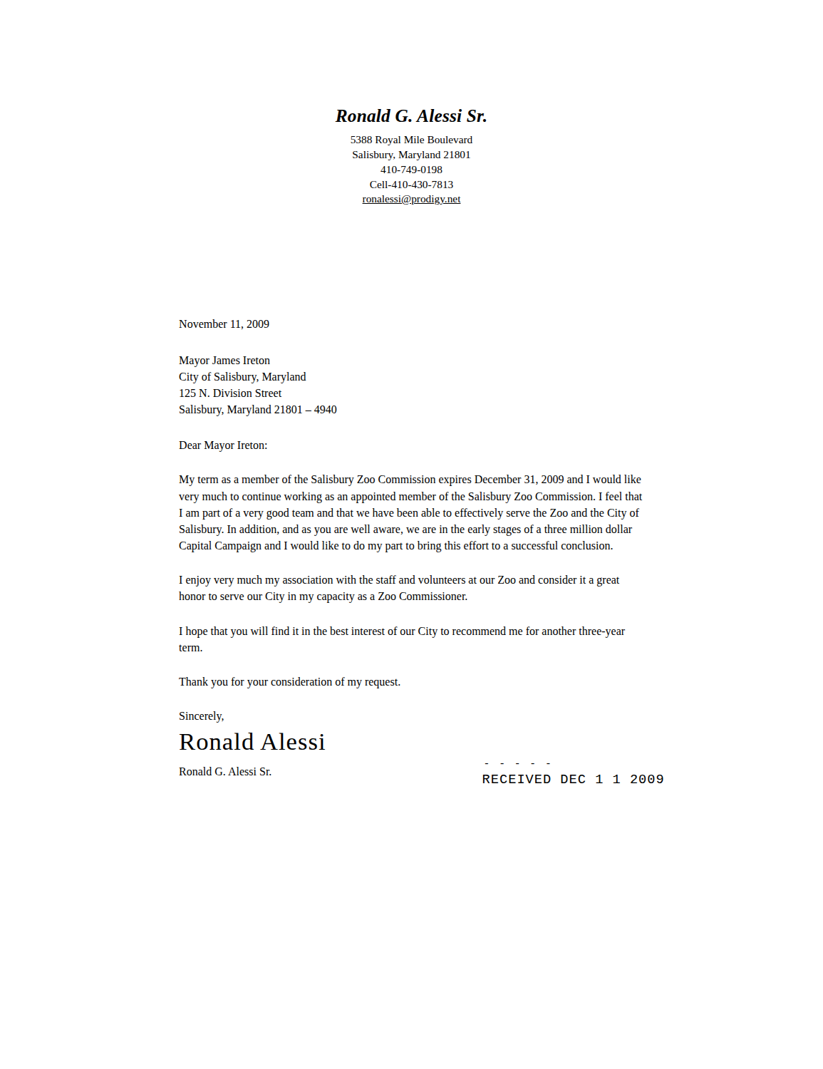Ronald G. Alessi Sr.
5388 Royal Mile Boulevard
Salisbury, Maryland 21801
410-749-0198
Cell-410-430-7813
ronalessi@prodigy.net
November 11, 2009
Mayor James Ireton
City of Salisbury, Maryland
125 N. Division Street
Salisbury, Maryland 21801 – 4940
Dear Mayor Ireton:
My term as a member of the Salisbury Zoo Commission expires December 31, 2009 and I would like very much to continue working as an appointed member of the Salisbury Zoo Commission. I feel that I am part of a very good team and that we have been able to effectively serve the Zoo and the City of Salisbury. In addition, and as you are well aware, we are in the early stages of a three million dollar Capital Campaign and I would like to do my part to bring this effort to a successful conclusion.
I enjoy very much my association with the staff and volunteers at our Zoo and consider it a great honor to serve our City in my capacity as a Zoo Commissioner.
I hope that you will find it in the best interest of our City to recommend me for another three-year term.
Thank you for your consideration of my request.
Sincerely,
Ronald Alessi
Ronald G. Alessi Sr.
- - - - - RECEIVED DEC 1 1 2009